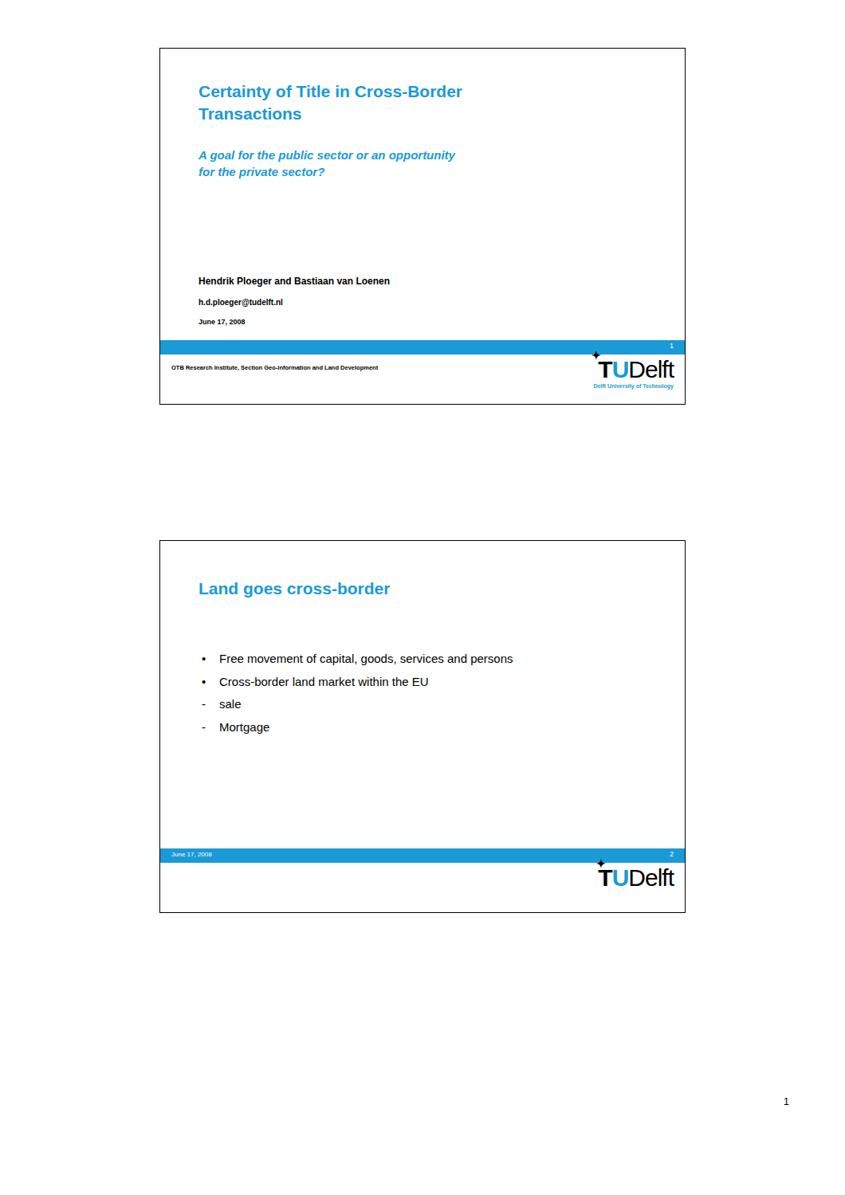Certainty of Title in Cross-Border
Transactions
A goal for the public sector or an opportunity
for the private sector?
Hendrik Ploeger and Bastiaan van Loenen
h.d.ploeger@tudelft.nl
June 17, 2008
1
OTB Research Institute, Section Geo-information and Land Development
✦TUDelft
Delft University of Technology
Land goes cross-border
•Free movement of capital, goods, services and persons
•Cross-border land market within the EU
-sale
-Mortgage
June 17, 2008 2
✦TUDelft
1